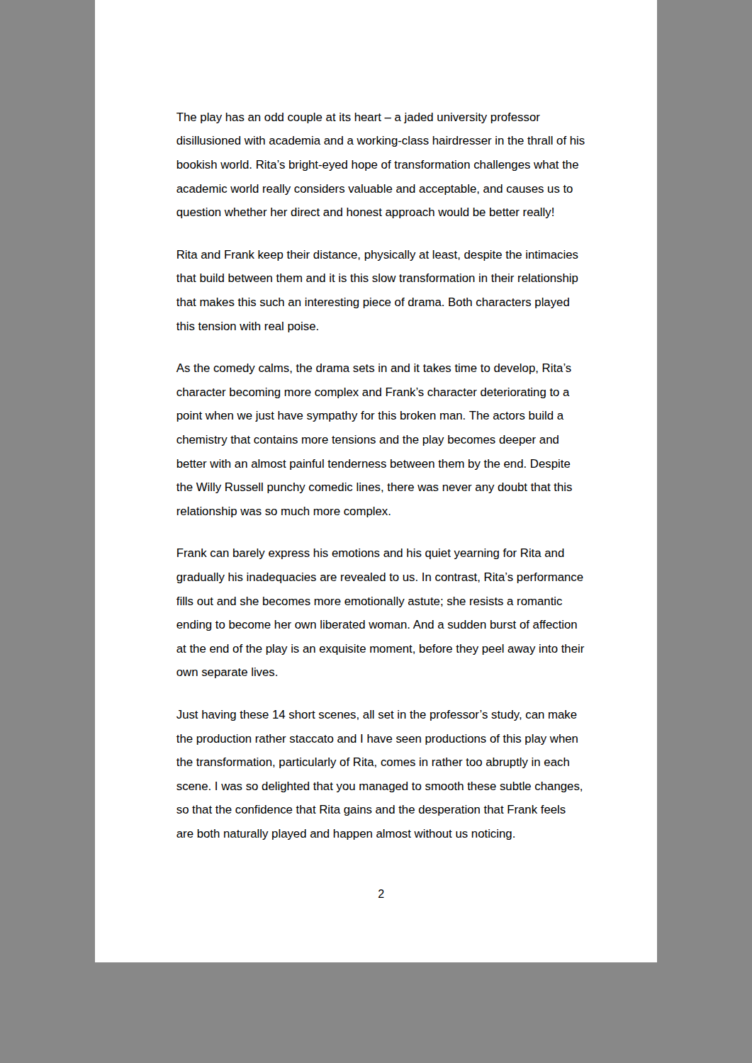The play has an odd couple at its heart – a jaded university professor disillusioned with academia and a working-class hairdresser in the thrall of his bookish world. Rita’s bright-eyed hope of transformation challenges what the academic world really considers valuable and acceptable, and causes us to question whether her direct and honest approach would be better really!
Rita and Frank keep their distance, physically at least, despite the intimacies that build between them and it is this slow transformation in their relationship that makes this such an interesting piece of drama. Both characters played this tension with real poise.
As the comedy calms, the drama sets in and it takes time to develop, Rita’s character becoming more complex and Frank’s character deteriorating to a point when we just have sympathy for this broken man. The actors build a chemistry that contains more tensions and the play becomes deeper and better with an almost painful tenderness between them by the end. Despite the Willy Russell punchy comedic lines, there was never any doubt that this relationship was so much more complex.
Frank can barely express his emotions and his quiet yearning for Rita and gradually his inadequacies are revealed to us. In contrast, Rita’s performance fills out and she becomes more emotionally astute; she resists a romantic ending to become her own liberated woman. And a sudden burst of affection at the end of the play is an exquisite moment, before they peel away into their own separate lives.
Just having these 14 short scenes, all set in the professor’s study, can make the production rather staccato and I have seen productions of this play when the transformation, particularly of Rita, comes in rather too abruptly in each scene. I was so delighted that you managed to smooth these subtle changes, so that the confidence that Rita gains and the desperation that Frank feels are both naturally played and happen almost without us noticing.
2